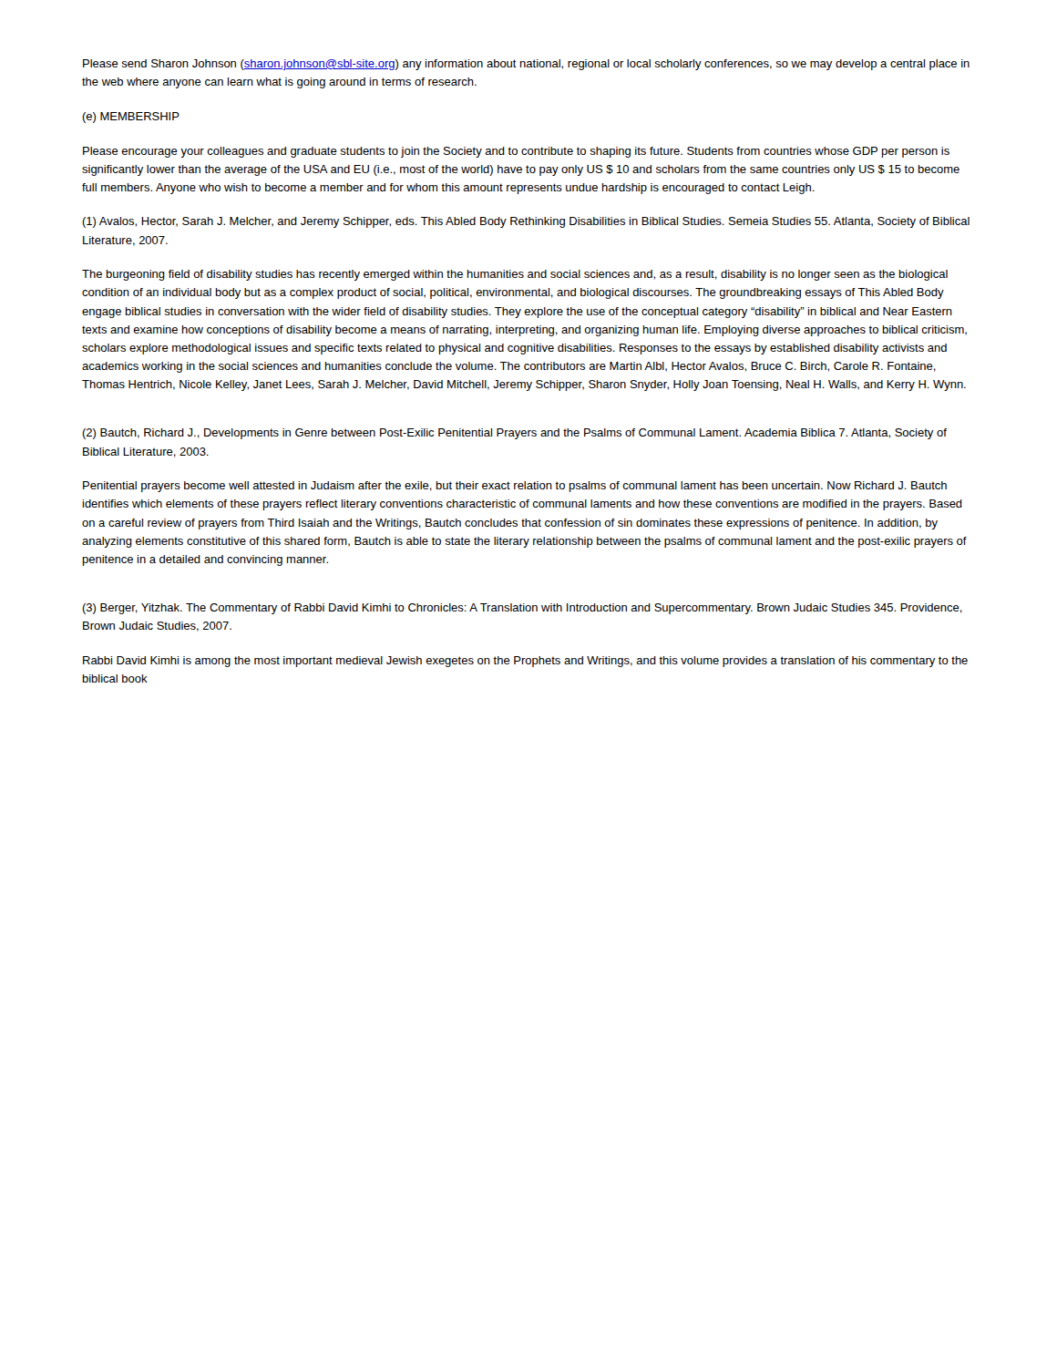Please send Sharon Johnson (sharon.johnson@sbl-site.org) any information about national, regional or local scholarly conferences, so we may develop a central place in the web where anyone can learn what is going around in terms of research.
(e) MEMBERSHIP
Please encourage your colleagues and graduate students to join the Society and to contribute to shaping its future. Students from countries whose GDP per person is significantly lower than the average of the USA and EU (i.e., most of the world) have to pay only US $ 10 and scholars from the same countries only US $ 15 to become full members. Anyone who wish to become a member and for whom this amount represents undue hardship is encouraged to contact Leigh.
(1) Avalos, Hector, Sarah J. Melcher, and Jeremy Schipper, eds. This Abled Body Rethinking Disabilities in Biblical Studies. Semeia Studies 55. Atlanta, Society of Biblical Literature, 2007.
The burgeoning field of disability studies has recently emerged within the humanities and social sciences and, as a result, disability is no longer seen as the biological condition of an individual body but as a complex product of social, political, environmental, and biological discourses. The groundbreaking essays of This Abled Body engage biblical studies in conversation with the wider field of disability studies. They explore the use of the conceptual category “disability” in biblical and Near Eastern texts and examine how conceptions of disability become a means of narrating, interpreting, and organizing human life. Employing diverse approaches to biblical criticism, scholars explore methodological issues and specific texts related to physical and cognitive disabilities. Responses to the essays by established disability activists and academics working in the social sciences and humanities conclude the volume. The contributors are Martin Albl, Hector Avalos, Bruce C. Birch, Carole R. Fontaine, Thomas Hentrich, Nicole Kelley, Janet Lees, Sarah J. Melcher, David Mitchell, Jeremy Schipper, Sharon Snyder, Holly Joan Toensing, Neal H. Walls, and Kerry H. Wynn.
(2) Bautch, Richard J., Developments in Genre between Post-Exilic Penitential Prayers and the Psalms of Communal Lament. Academia Biblica 7. Atlanta, Society of Biblical Literature, 2003.
Penitential prayers become well attested in Judaism after the exile, but their exact relation to psalms of communal lament has been uncertain. Now Richard J. Bautch identifies which elements of these prayers reflect literary conventions characteristic of communal laments and how these conventions are modified in the prayers. Based on a careful review of prayers from Third Isaiah and the Writings, Bautch concludes that confession of sin dominates these expressions of penitence. In addition, by analyzing elements constitutive of this shared form, Bautch is able to state the literary relationship between the psalms of communal lament and the post-exilic prayers of penitence in a detailed and convincing manner.
(3) Berger, Yitzhak. The Commentary of Rabbi David Kimhi to Chronicles: A Translation with Introduction and Supercommentary. Brown Judaic Studies 345. Providence, Brown Judaic Studies, 2007.
Rabbi David Kimhi is among the most important medieval Jewish exegetes on the Prophets and Writings, and this volume provides a translation of his commentary to the biblical book